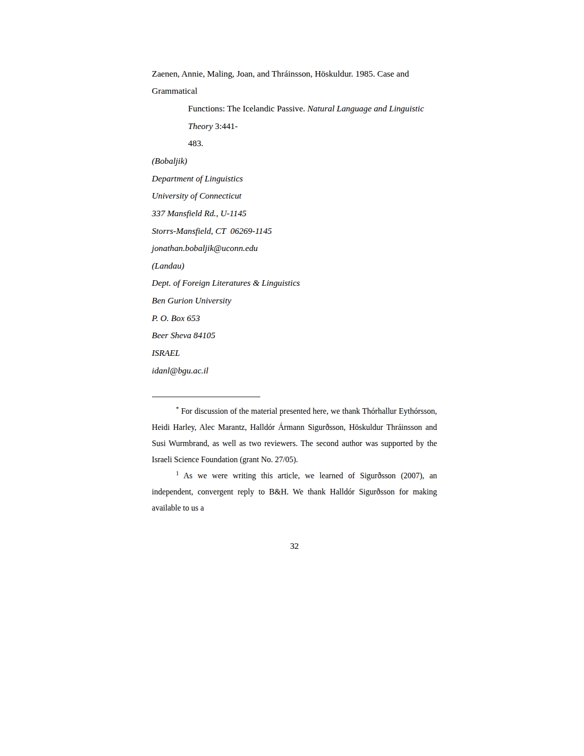Zaenen, Annie, Maling, Joan, and Thráinsson, Höskuldur. 1985. Case and Grammatical Functions: The Icelandic Passive. Natural Language and Linguistic Theory 3:441- 483.
(Bobaljik)
Department of Linguistics
University of Connecticut
337 Mansfield Rd., U-1145
Storrs-Mansfield, CT 06269-1145
jonathan.bobaljik@uconn.edu
(Landau)
Dept. of Foreign Literatures & Linguistics
Ben Gurion University
P. O. Box 653
Beer Sheva 84105
ISRAEL
idanl@bgu.ac.il
* For discussion of the material presented here, we thank Thórhallur Eythórsson, Heidi Harley, Alec Marantz, Halldór Ármann Sigurðsson, Höskuldur Thráinsson and Susi Wurmbrand, as well as two reviewers. The second author was supported by the Israeli Science Foundation (grant No. 27/05).
1 As we were writing this article, we learned of Sigurðsson (2007), an independent, convergent reply to B&H. We thank Halldór Sigurðsson for making available to us a
32